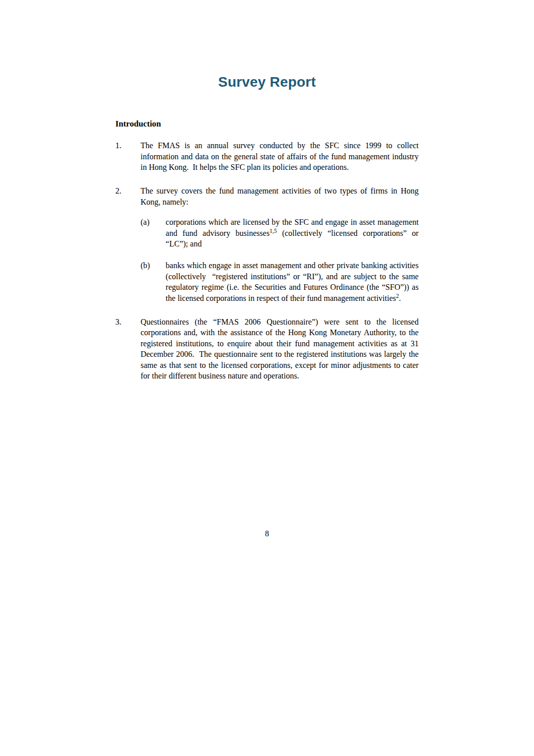Survey Report
Introduction
1. The FMAS is an annual survey conducted by the SFC since 1999 to collect information and data on the general state of affairs of the fund management industry in Hong Kong. It helps the SFC plan its policies and operations.
2. The survey covers the fund management activities of two types of firms in Hong Kong, namely:
(a) corporations which are licensed by the SFC and engage in asset management and fund advisory businesses1,5 (collectively “licensed corporations” or “LC”); and
(b) banks which engage in asset management and other private banking activities (collectively “registered institutions” or “RI”), and are subject to the same regulatory regime (i.e. the Securities and Futures Ordinance (the “SFO”)) as the licensed corporations in respect of their fund management activities2.
3. Questionnaires (the “FMAS 2006 Questionnaire”) were sent to the licensed corporations and, with the assistance of the Hong Kong Monetary Authority, to the registered institutions, to enquire about their fund management activities as at 31 December 2006. The questionnaire sent to the registered institutions was largely the same as that sent to the licensed corporations, except for minor adjustments to cater for their different business nature and operations.
8